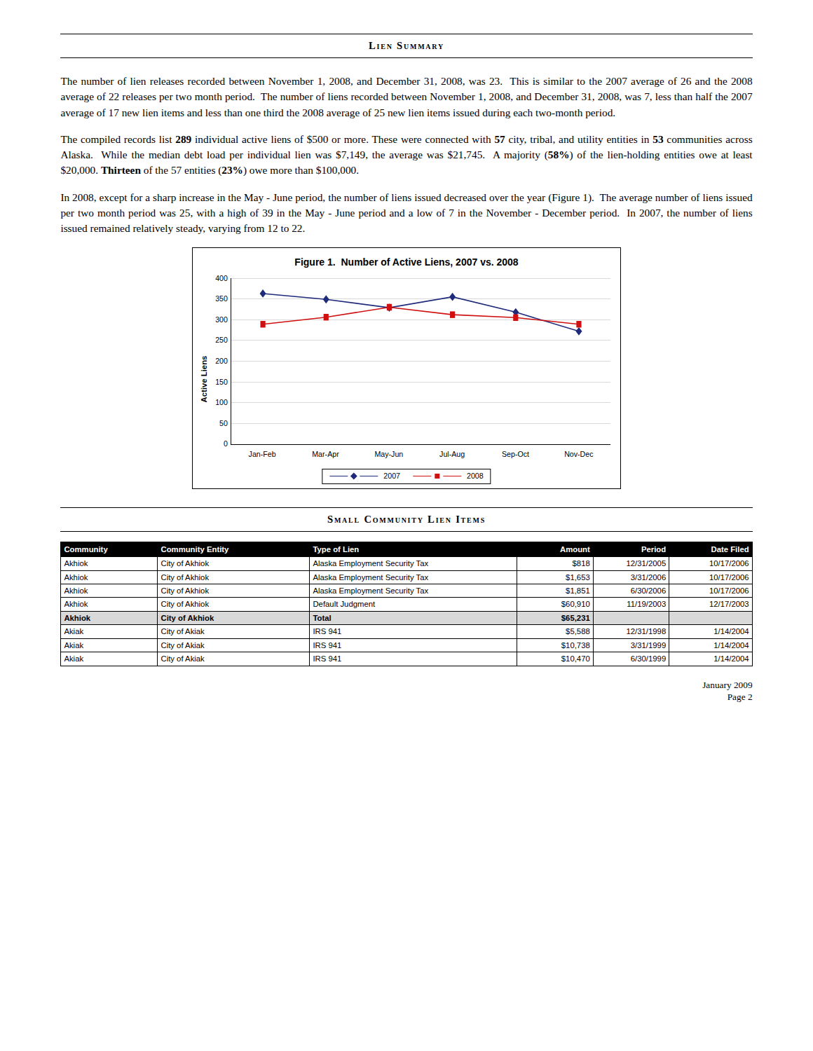Lien Summary
The number of lien releases recorded between November 1, 2008, and December 31, 2008, was 23. This is similar to the 2007 average of 26 and the 2008 average of 22 releases per two month period. The number of liens recorded between November 1, 2008, and December 31, 2008, was 7, less than half the 2007 average of 17 new lien items and less than one third the 2008 average of 25 new lien items issued during each two-month period.
The compiled records list 289 individual active liens of $500 or more. These were connected with 57 city, tribal, and utility entities in 53 communities across Alaska. While the median debt load per individual lien was $7,149, the average was $21,745. A majority (58%) of the lien-holding entities owe at least $20,000. Thirteen of the 57 entities (23%) owe more than $100,000.
In 2008, except for a sharp increase in the May - June period, the number of liens issued decreased over the year (Figure 1). The average number of liens issued per two month period was 25, with a high of 39 in the May - June period and a low of 7 in the November - December period. In 2007, the number of liens issued remained relatively steady, varying from 12 to 22.
Figure 1. Number of Active Liens, 2007 vs. 2008
Active Liens
400
350
300
250
200
150
100
50
0
Jan-Feb Mar-Apr May-Jun Jul-Aug Sep-Oct Nov-Dec
2007 2008
Small Community Lien Items
| Community | Community Entity | Type of Lien | Amount | Period | Date Filed |
| --- | --- | --- | --- | --- | --- |
| Akhiok | City of Akhiok | Alaska Employment Security Tax | $818 | 12/31/2005 | 10/17/2006 |
| Akhiok | City of Akhiok | Alaska Employment Security Tax | $1,653 | 3/31/2006 | 10/17/2006 |
| Akhiok | City of Akhiok | Alaska Employment Security Tax | $1,851 | 6/30/2006 | 10/17/2006 |
| Akhiok | City of Akhiok | Default Judgment | $60,910 | 11/19/2003 | 12/17/2003 |
| Akhiok | City of Akhiok | Total | $65,231 | | |
| Akiak | City of Akiak | IRS 941 | $5,588 | 12/31/1998 | 1/14/2004 |
| Akiak | City of Akiak | IRS 941 | $10,738 | 3/31/1999 | 1/14/2004 |
| Akiak | City of Akiak | IRS 941 | $10,470 | 6/30/1999 | 1/14/2004 |
January 2009
Page 2